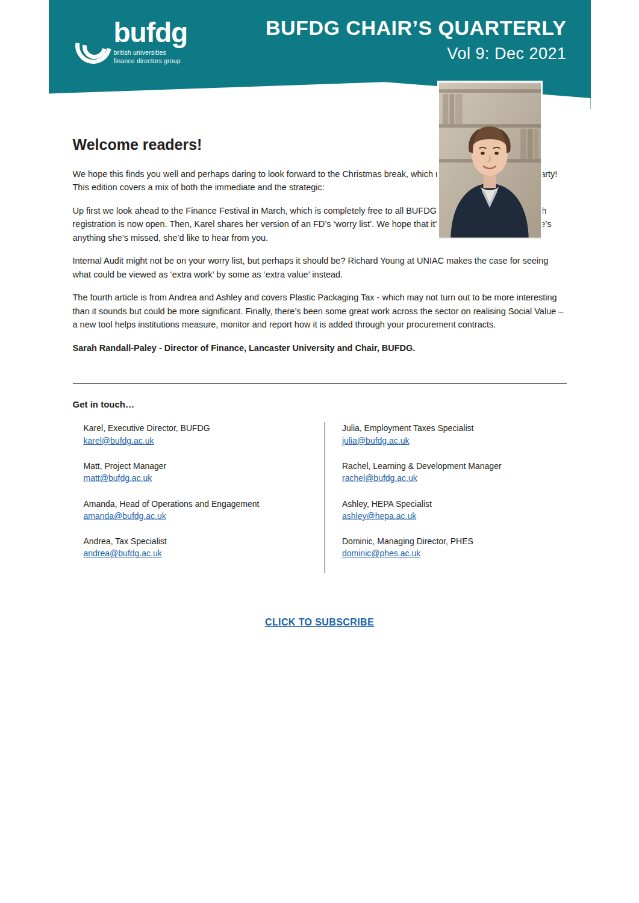bufdg british universities
finance directors group
BUFDG CHAIR’S QUARTERLY
Vol 9: Dec 2021
Welcome readers!
We hope this finds you well and perhaps daring to look forward to the Christmas break, which may or may not include a party! This edition covers a mix of both the immediate and the strategic:
Up first we look ahead to the Finance Festival in March, which is completely free to all BUFDG member staff, and for which registration is now open. Then, Karel shares her version of an FD’s ‘worry list’. We hope that it’s representative but, if there’s anything she’s missed, she’d like to hear from you.
Internal Audit might not be on your worry list, but perhaps it should be? Richard Young at UNIAC makes the case for seeing what could be viewed as ‘extra work’ by some as ‘extra value’ instead.
The fourth article is from Andrea and Ashley and covers Plastic Packaging Tax - which may not turn out to be more interesting than it sounds but could be more significant. Finally, there’s been some great work across the sector on realising Social Value – a new tool helps institutions measure, monitor and report how it is added through your procurement contracts.
Sarah Randall-Paley - Director of Finance, Lancaster University and Chair, BUFDG.
Get in touch…
Karel, Executive Director, BUFDG karel@bufdg.ac.uk
Matt, Project Manager matt@bufdg.ac.uk
Amanda, Head of Operations and Engagement amanda@bufdg.ac.uk
Andrea, Tax Specialist andrea@bufdg.ac.uk
Julia, Employment Taxes Specialist julia@bufdg.ac.uk
Rachel, Learning & Development Manager rachel@bufdg.ac.uk
Ashley, HEPA Specialist ashley@hepa.ac.uk
Dominic, Managing Director, PHES dominic@phes.ac.uk
CLICK TO SUBSCRIBE